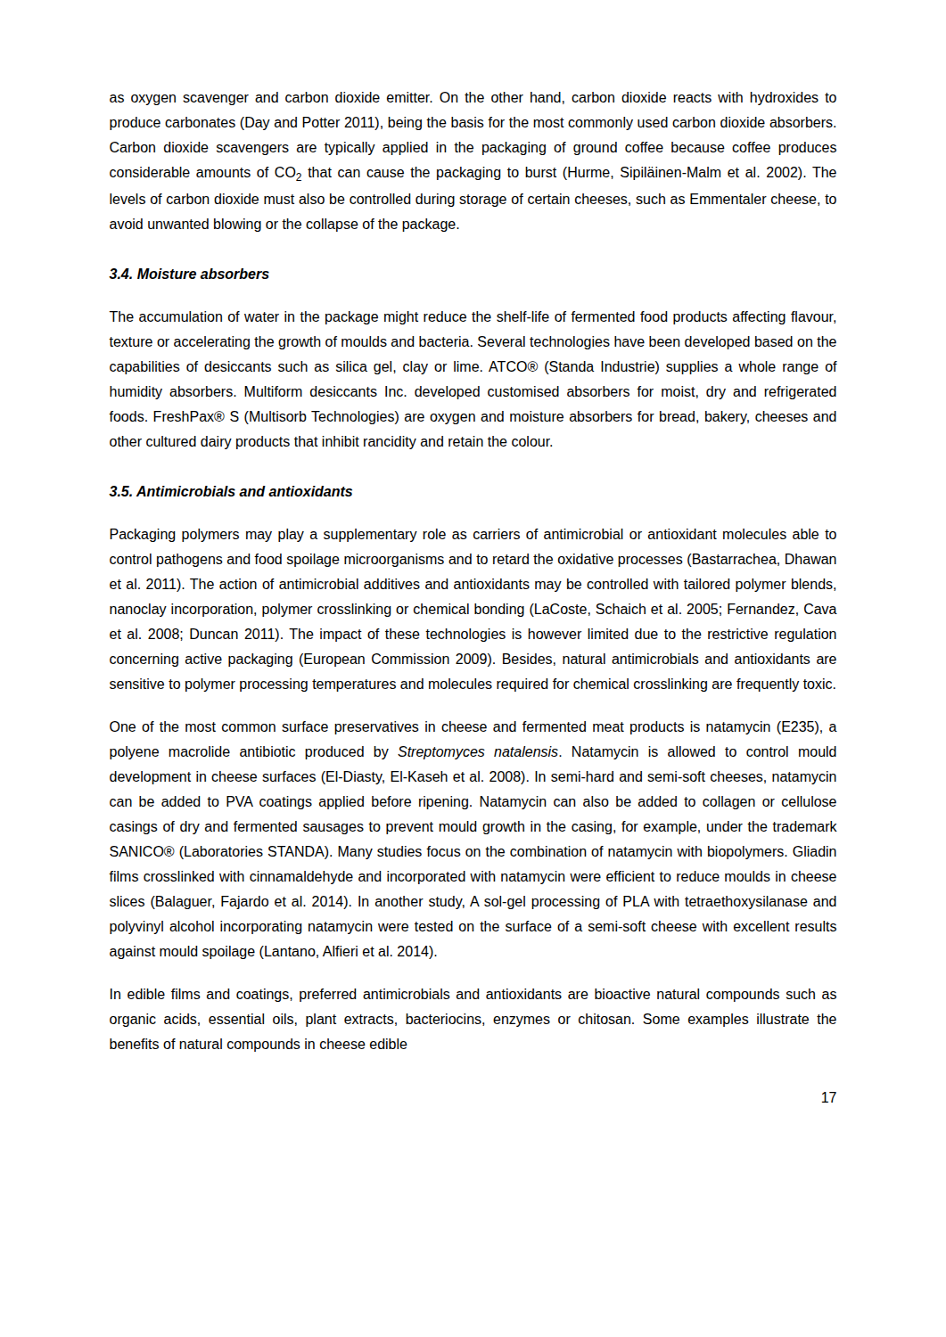as oxygen scavenger and carbon dioxide emitter. On the other hand, carbon dioxide reacts with hydroxides to produce carbonates (Day and Potter 2011), being the basis for the most commonly used carbon dioxide absorbers. Carbon dioxide scavengers are typically applied in the packaging of ground coffee because coffee produces considerable amounts of CO2 that can cause the packaging to burst (Hurme, Sipiläinen-Malm et al. 2002). The levels of carbon dioxide must also be controlled during storage of certain cheeses, such as Emmentaler cheese, to avoid unwanted blowing or the collapse of the package.
3.4. Moisture absorbers
The accumulation of water in the package might reduce the shelf-life of fermented food products affecting flavour, texture or accelerating the growth of moulds and bacteria. Several technologies have been developed based on the capabilities of desiccants such as silica gel, clay or lime. ATCO® (Standa Industrie) supplies a whole range of humidity absorbers. Multiform desiccants Inc. developed customised absorbers for moist, dry and refrigerated foods. FreshPax® S (Multisorb Technologies) are oxygen and moisture absorbers for bread, bakery, cheeses and other cultured dairy products that inhibit rancidity and retain the colour.
3.5. Antimicrobials and antioxidants
Packaging polymers may play a supplementary role as carriers of antimicrobial or antioxidant molecules able to control pathogens and food spoilage microorganisms and to retard the oxidative processes (Bastarrachea, Dhawan et al. 2011). The action of antimicrobial additives and antioxidants may be controlled with tailored polymer blends, nanoclay incorporation, polymer crosslinking or chemical bonding (LaCoste, Schaich et al. 2005; Fernandez, Cava et al. 2008; Duncan 2011). The impact of these technologies is however limited due to the restrictive regulation concerning active packaging (European Commission 2009). Besides, natural antimicrobials and antioxidants are sensitive to polymer processing temperatures and molecules required for chemical crosslinking are frequently toxic.
One of the most common surface preservatives in cheese and fermented meat products is natamycin (E235), a polyene macrolide antibiotic produced by Streptomyces natalensis. Natamycin is allowed to control mould development in cheese surfaces (El-Diasty, El-Kaseh et al. 2008). In semi-hard and semi-soft cheeses, natamycin can be added to PVA coatings applied before ripening. Natamycin can also be added to collagen or cellulose casings of dry and fermented sausages to prevent mould growth in the casing, for example, under the trademark SANICO® (Laboratories STANDA). Many studies focus on the combination of natamycin with biopolymers. Gliadin films crosslinked with cinnamaldehyde and incorporated with natamycin were efficient to reduce moulds in cheese slices (Balaguer, Fajardo et al. 2014). In another study, A sol-gel processing of PLA with tetraethoxysilanase and polyvinyl alcohol incorporating natamycin were tested on the surface of a semi-soft cheese with excellent results against mould spoilage (Lantano, Alfieri et al. 2014).
In edible films and coatings, preferred antimicrobials and antioxidants are bioactive natural compounds such as organic acids, essential oils, plant extracts, bacteriocins, enzymes or chitosan. Some examples illustrate the benefits of natural compounds in cheese edible
17